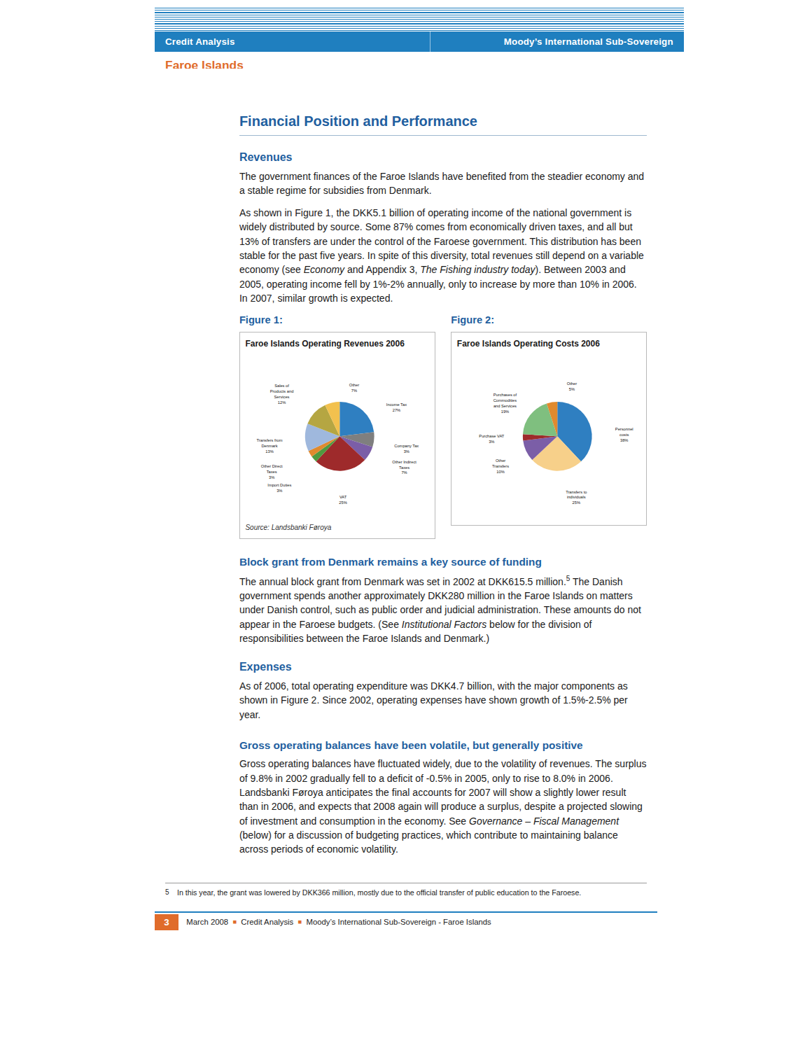Baa Aa1 A2 Baa3 C A2 A1 B
Credit Analysis Moody’s International Sub-Sovereign
Faroe Islands
Financial Position and Performance
Revenues
The government finances of the Faroe Islands have benefited from the steadier economy and a stable regime for subsidies from Denmark.
As shown in Figure 1, the DKK5.1 billion of operating income of the national government is widely distributed by source. Some 87% comes from economically driven taxes, and all but 13% of transfers are under the control of the Faroese government. This distribution has been stable for the past five years. In spite of this diversity, total revenues still depend on a variable economy (see Economy and Appendix 3, The Fishing industry today). Between 2003 and 2005, operating income fell by 1%-2% annually, only to increase by more than 10% in 2006. In 2007, similar growth is expected.
Figure 1:
Faroe Islands Operating Revenues 2006
Other 7% Income Tax 27% Company Tax 3% Other Indirect Taxes 7% VAT 25% Import Duties 3% Other Direct Taxes 3% Transfers from Denmark 13% Sales of Products and Services 12%
Source: Landsbanki Føroya
Figure 2:
Faroe Islands Operating Costs 2006
Other 5% Purchases of Commodities and Services 19% Personnel costs 38% Purchase VAT 3% Other Transfers 10% Transfers to individuals 25%
Block grant from Denmark remains a key source of funding
The annual block grant from Denmark was set in 2002 at DKK615.5 million.5 The Danish government spends another approximately DKK280 million in the Faroe Islands on matters under Danish control, such as public order and judicial administration. These amounts do not appear in the Faroese budgets. (See Institutional Factors below for the division of responsibilities between the Faroe Islands and Denmark.)
Expenses
As of 2006, total operating expenditure was DKK4.7 billion, with the major components as shown in Figure 2. Since 2002, operating expenses have shown growth of 1.5%-2.5% per year.
Gross operating balances have been volatile, but generally positive
Gross operating balances have fluctuated widely, due to the volatility of revenues. The surplus of 9.8% in 2002 gradually fell to a deficit of -0.5% in 2005, only to rise to 8.0% in 2006. Landsbanki Føroya anticipates the final accounts for 2007 will show a slightly lower result than in 2006, and expects that 2008 again will produce a surplus, despite a projected slowing of investment and consumption in the economy. See Governance – Fiscal Management (below) for a discussion of budgeting practices, which contribute to maintaining balance across periods of economic volatility.
5
In this year, the grant was lowered by DKK366 million, mostly due to the official transfer of public education to the Faroese.
3
March 2008 ■ Credit Analysis ■ Moody’s International Sub-Sovereign - Faroe Islands